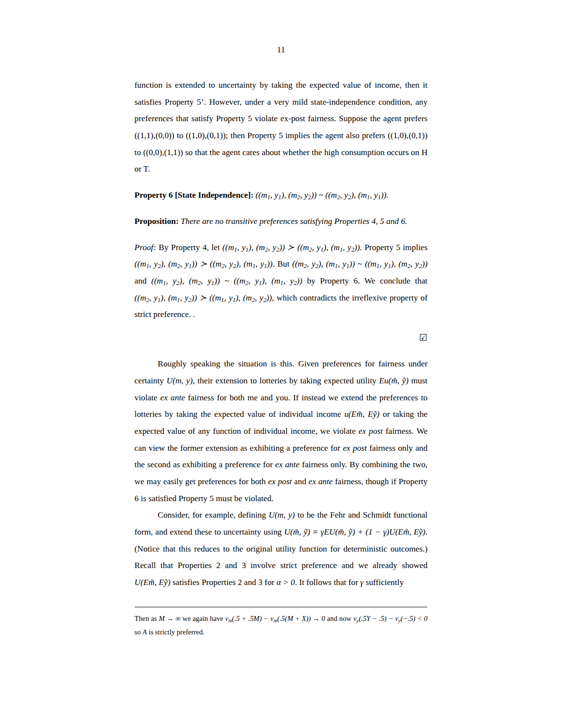11
function is extended to uncertainty by taking the expected value of income, then it satisfies Property 5’. However, under a very mild state-independence condition, any preferences that satisfy Property 5 violate ex-post fairness. Suppose the agent prefers ((1,1),(0,0)) to ((1,0),(0,1)); then Property 5 implies the agent also prefers ((1,0),(0,1)) to ((0,0),(1,1)) so that the agent cares about whether the high consumption occurs on H or T.
Property 6 [State Independence]: ((m1, y1), (m2, y2)) ~ ((m2, y2), (m1, y1)).
Proposition: There are no transitive preferences satisfying Properties 4, 5 and 6.
Proof: By Property 4, let ((m1, y1), (m2, y2)) ≻ ((m2, y1), (m1, y2)). Property 5 implies ((m1, y2), (m2, y1)) ≻ ((m2, y2), (m1, y1)). But ((m2, y2), (m1, y1)) ~ ((m1, y1), (m2, y2)) and ((m1, y2), (m2, y1)) ~ ((m2, y1), (m1, y2)) by Property 6. We conclude that ((m2, y1), (m1, y2)) ≻ ((m1, y1), (m2, y2)), which contradicts the irreflexive property of strict preference. .
☑
Roughly speaking the situation is this. Given preferences for fairness under certainty U(m, y), their extension to lotteries by taking expected utility Eu(m̃, ỹ) must violate ex ante fairness for both me and you. If instead we extend the preferences to lotteries by taking the expected value of individual income u(Em̃, Eỹ) or taking the expected value of any function of individual income, we violate ex post fairness. We can view the former extension as exhibiting a preference for ex post fairness only and the second as exhibiting a preference for ex ante fairness only. By combining the two, we may easily get preferences for both ex post and ex ante fairness, though if Property 6 is satisfied Property 5 must be violated.
Consider, for example, defining U(m, y) to be the Fehr and Schmidt functional form, and extend these to uncertainty using U(m̃, ỹ) ≡ γEU(m̃, ỹ) + (1 − γ)U(Em̃, Eỹ). (Notice that this reduces to the original utility function for deterministic outcomes.) Recall that Properties 2 and 3 involve strict preference and we already showed U(Em̃, Eỹ) satisfies Properties 2 and 3 for α > 0. It follows that for γ sufficiently
Then as M → ∞ we again have vm(.5 + .5M) − vm(.5(M + X)) → 0 and now vy(.5Y − .5) − vy(−.5) < 0 so A is strictly preferred.